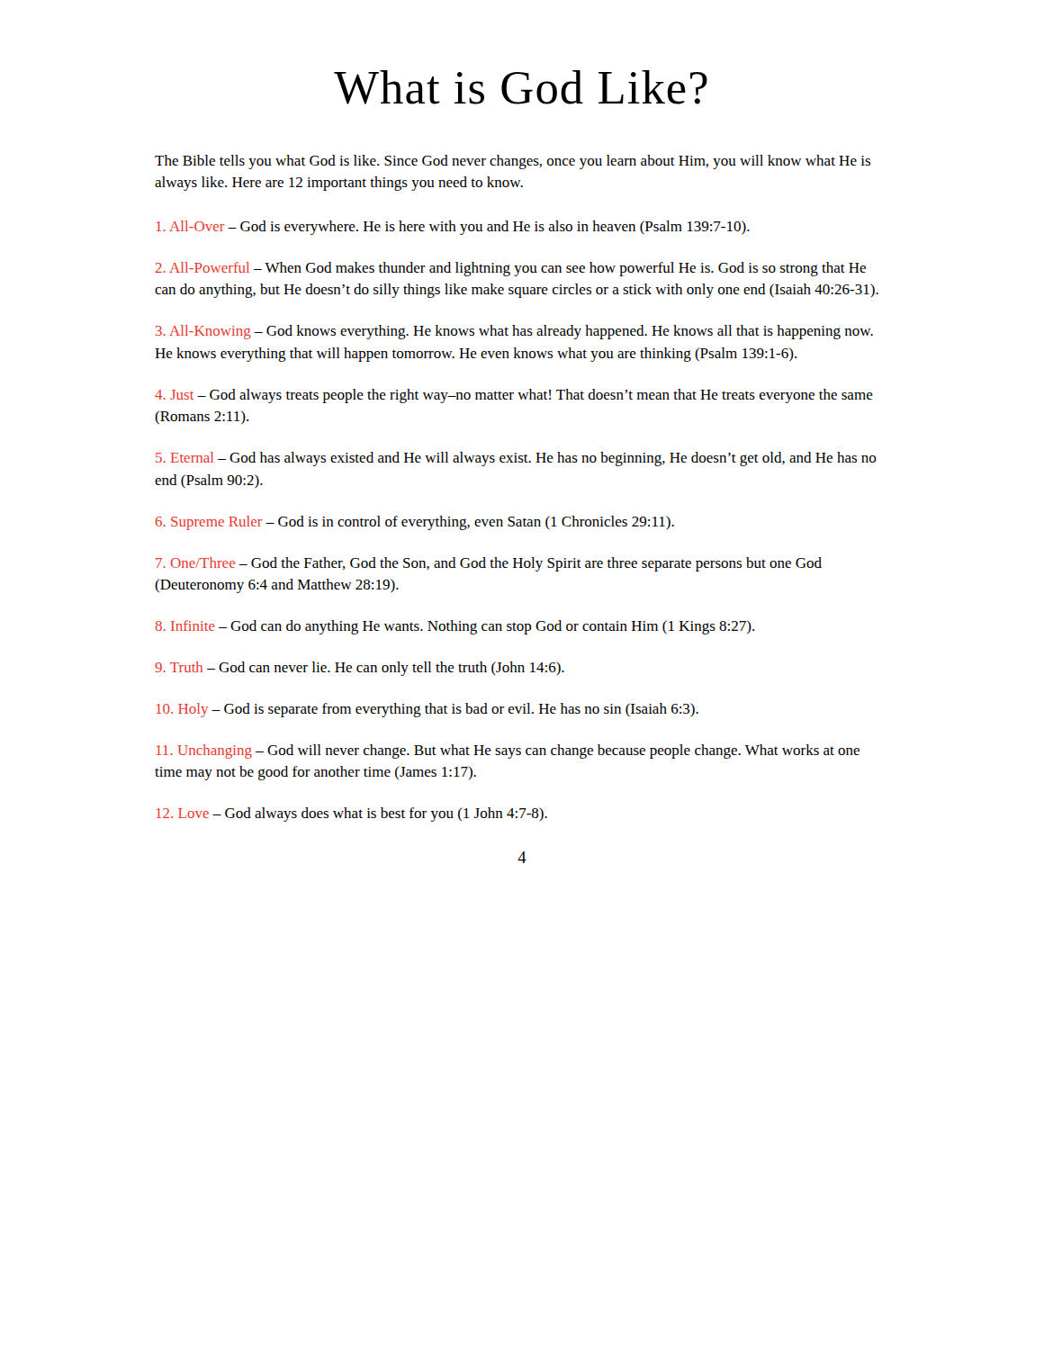What is God Like?
The Bible tells you what God is like. Since God never changes, once you learn about Him, you will know what He is always like. Here are 12 important things you need to know.
All-Over – God is everywhere. He is here with you and He is also in heaven (Psalm 139:7-10).
All-Powerful – When God makes thunder and lightning you can see how powerful He is. God is so strong that He can do anything, but He doesn’t do silly things like make square circles or a stick with only one end (Isaiah 40:26-31).
All-Knowing – God knows everything. He knows what has already happened. He knows all that is happening now. He knows everything that will happen tomorrow. He even knows what you are thinking (Psalm 139:1-6).
Just – God always treats people the right way–no matter what! That doesn’t mean that He treats everyone the same (Romans 2:11).
Eternal – God has always existed and He will always exist. He has no beginning, He doesn’t get old, and He has no end (Psalm 90:2).
Supreme Ruler – God is in control of everything, even Satan (1 Chronicles 29:11).
One/Three – God the Father, God the Son, and God the Holy Spirit are three separate persons but one God (Deuteronomy 6:4 and Matthew 28:19).
Infinite – God can do anything He wants. Nothing can stop God or contain Him (1 Kings 8:27).
Truth – God can never lie. He can only tell the truth (John 14:6).
Holy – God is separate from everything that is bad or evil. He has no sin (Isaiah 6:3).
Unchanging – God will never change. But what He says can change because people change. What works at one time may not be good for another time (James 1:17).
Love – God always does what is best for you (1 John 4:7-8).
4